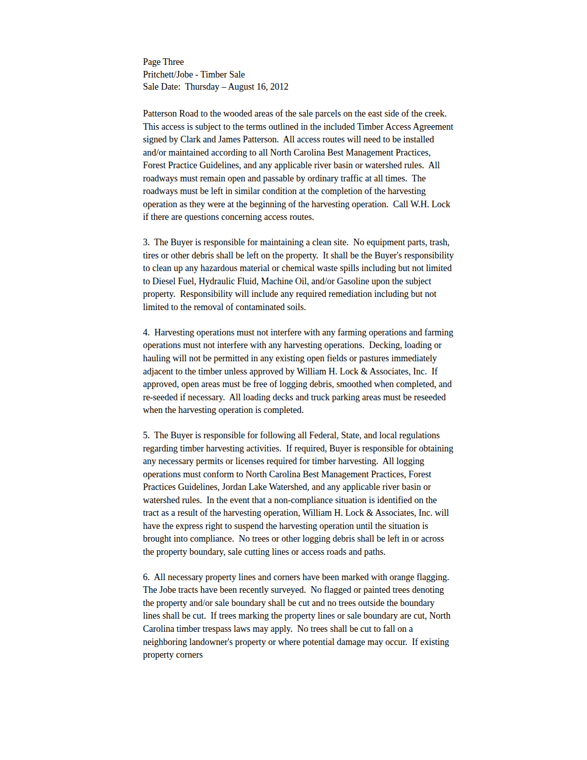Page Three
Pritchett/Jobe - Timber Sale
Sale Date: Thursday – August 16, 2012
Patterson Road to the wooded areas of the sale parcels on the east side of the creek. This access is subject to the terms outlined in the included Timber Access Agreement signed by Clark and James Patterson. All access routes will need to be installed and/or maintained according to all North Carolina Best Management Practices, Forest Practice Guidelines, and any applicable river basin or watershed rules. All roadways must remain open and passable by ordinary traffic at all times. The roadways must be left in similar condition at the completion of the harvesting operation as they were at the beginning of the harvesting operation. Call W.H. Lock if there are questions concerning access routes.
3. The Buyer is responsible for maintaining a clean site. No equipment parts, trash, tires or other debris shall be left on the property. It shall be the Buyer's responsibility to clean up any hazardous material or chemical waste spills including but not limited to Diesel Fuel, Hydraulic Fluid, Machine Oil, and/or Gasoline upon the subject property. Responsibility will include any required remediation including but not limited to the removal of contaminated soils.
4. Harvesting operations must not interfere with any farming operations and farming operations must not interfere with any harvesting operations. Decking, loading or hauling will not be permitted in any existing open fields or pastures immediately adjacent to the timber unless approved by William H. Lock & Associates, Inc. If approved, open areas must be free of logging debris, smoothed when completed, and re-seeded if necessary. All loading decks and truck parking areas must be reseeded when the harvesting operation is completed.
5. The Buyer is responsible for following all Federal, State, and local regulations regarding timber harvesting activities. If required, Buyer is responsible for obtaining any necessary permits or licenses required for timber harvesting. All logging operations must conform to North Carolina Best Management Practices, Forest Practices Guidelines, Jordan Lake Watershed, and any applicable river basin or watershed rules. In the event that a non-compliance situation is identified on the tract as a result of the harvesting operation, William H. Lock & Associates, Inc. will have the express right to suspend the harvesting operation until the situation is brought into compliance. No trees or other logging debris shall be left in or across the property boundary, sale cutting lines or access roads and paths.
6. All necessary property lines and corners have been marked with orange flagging. The Jobe tracts have been recently surveyed. No flagged or painted trees denoting the property and/or sale boundary shall be cut and no trees outside the boundary lines shall be cut. If trees marking the property lines or sale boundary are cut, North Carolina timber trespass laws may apply. No trees shall be cut to fall on a neighboring landowner's property or where potential damage may occur. If existing property corners